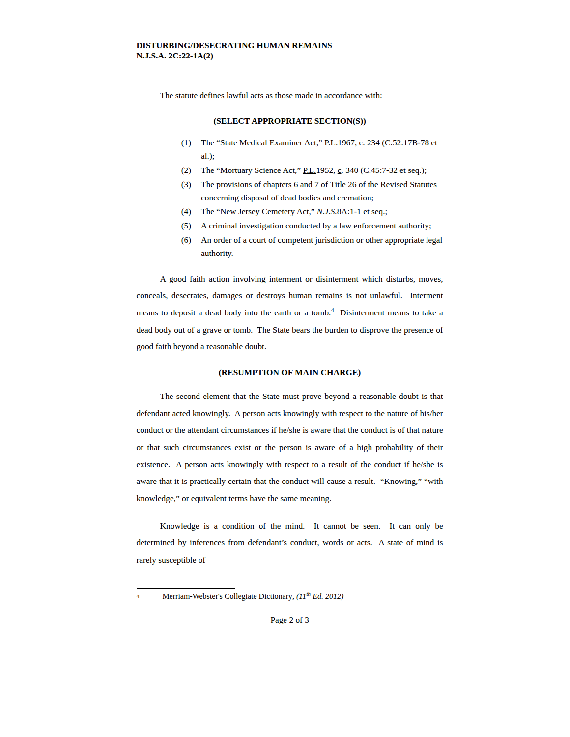DISTURBING/DESECRATING HUMAN REMAINS
N.J.S.A. 2C:22-1a(2)
The statute defines lawful acts as those made in accordance with:
(SELECT APPROPRIATE SECTION(S))
(1) The “State Medical Examiner Act,” P.L. 1967, c. 234 (C.52:17B-78 et al.);
(2) The “Mortuary Science Act,” P.L. 1952, c. 340 (C.45:7-32 et seq.);
(3) The provisions of chapters 6 and 7 of Title 26 of the Revised Statutes concerning disposal of dead bodies and cremation;
(4) The “New Jersey Cemetery Act,” N.J.S. 8A:1-1 et seq.;
(5) A criminal investigation conducted by a law enforcement authority;
(6) An order of a court of competent jurisdiction or other appropriate legal authority.
A good faith action involving interment or disinterment which disturbs, moves, conceals, desecrates, damages or destroys human remains is not unlawful. Interment means to deposit a dead body into the earth or a tomb.4 Disinterment means to take a dead body out of a grave or tomb. The State bears the burden to disprove the presence of good faith beyond a reasonable doubt.
(RESUMPTION OF MAIN CHARGE)
The second element that the State must prove beyond a reasonable doubt is that defendant acted knowingly. A person acts knowingly with respect to the nature of his/her conduct or the attendant circumstances if he/she is aware that the conduct is of that nature or that such circumstances exist or the person is aware of a high probability of their existence. A person acts knowingly with respect to a result of the conduct if he/she is aware that it is practically certain that the conduct will cause a result. “Knowing,” “with knowledge,” or equivalent terms have the same meaning.
Knowledge is a condition of the mind. It cannot be seen. It can only be determined by inferences from defendant’s conduct, words or acts. A state of mind is rarely susceptible of
4
Merriam-Webster's Collegiate Dictionary, (11th Ed. 2012)
Page 2 of 3